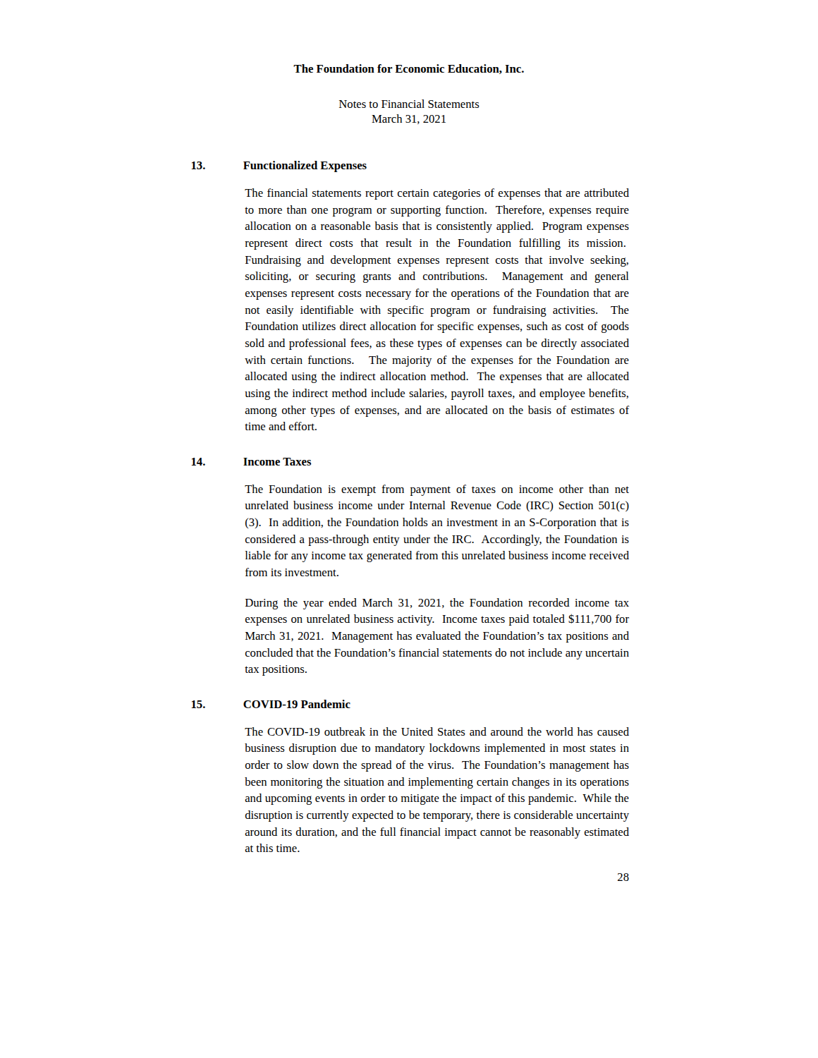The Foundation for Economic Education, Inc.
Notes to Financial Statements
March 31, 2021
13. Functionalized Expenses
The financial statements report certain categories of expenses that are attributed to more than one program or supporting function. Therefore, expenses require allocation on a reasonable basis that is consistently applied. Program expenses represent direct costs that result in the Foundation fulfilling its mission. Fundraising and development expenses represent costs that involve seeking, soliciting, or securing grants and contributions. Management and general expenses represent costs necessary for the operations of the Foundation that are not easily identifiable with specific program or fundraising activities. The Foundation utilizes direct allocation for specific expenses, such as cost of goods sold and professional fees, as these types of expenses can be directly associated with certain functions. The majority of the expenses for the Foundation are allocated using the indirect allocation method. The expenses that are allocated using the indirect method include salaries, payroll taxes, and employee benefits, among other types of expenses, and are allocated on the basis of estimates of time and effort.
14. Income Taxes
The Foundation is exempt from payment of taxes on income other than net unrelated business income under Internal Revenue Code (IRC) Section 501(c)(3). In addition, the Foundation holds an investment in an S-Corporation that is considered a pass-through entity under the IRC. Accordingly, the Foundation is liable for any income tax generated from this unrelated business income received from its investment.
During the year ended March 31, 2021, the Foundation recorded income tax expenses on unrelated business activity. Income taxes paid totaled $111,700 for March 31, 2021. Management has evaluated the Foundation’s tax positions and concluded that the Foundation’s financial statements do not include any uncertain tax positions.
15. COVID-19 Pandemic
The COVID-19 outbreak in the United States and around the world has caused business disruption due to mandatory lockdowns implemented in most states in order to slow down the spread of the virus. The Foundation’s management has been monitoring the situation and implementing certain changes in its operations and upcoming events in order to mitigate the impact of this pandemic. While the disruption is currently expected to be temporary, there is considerable uncertainty around its duration, and the full financial impact cannot be reasonably estimated at this time.
28